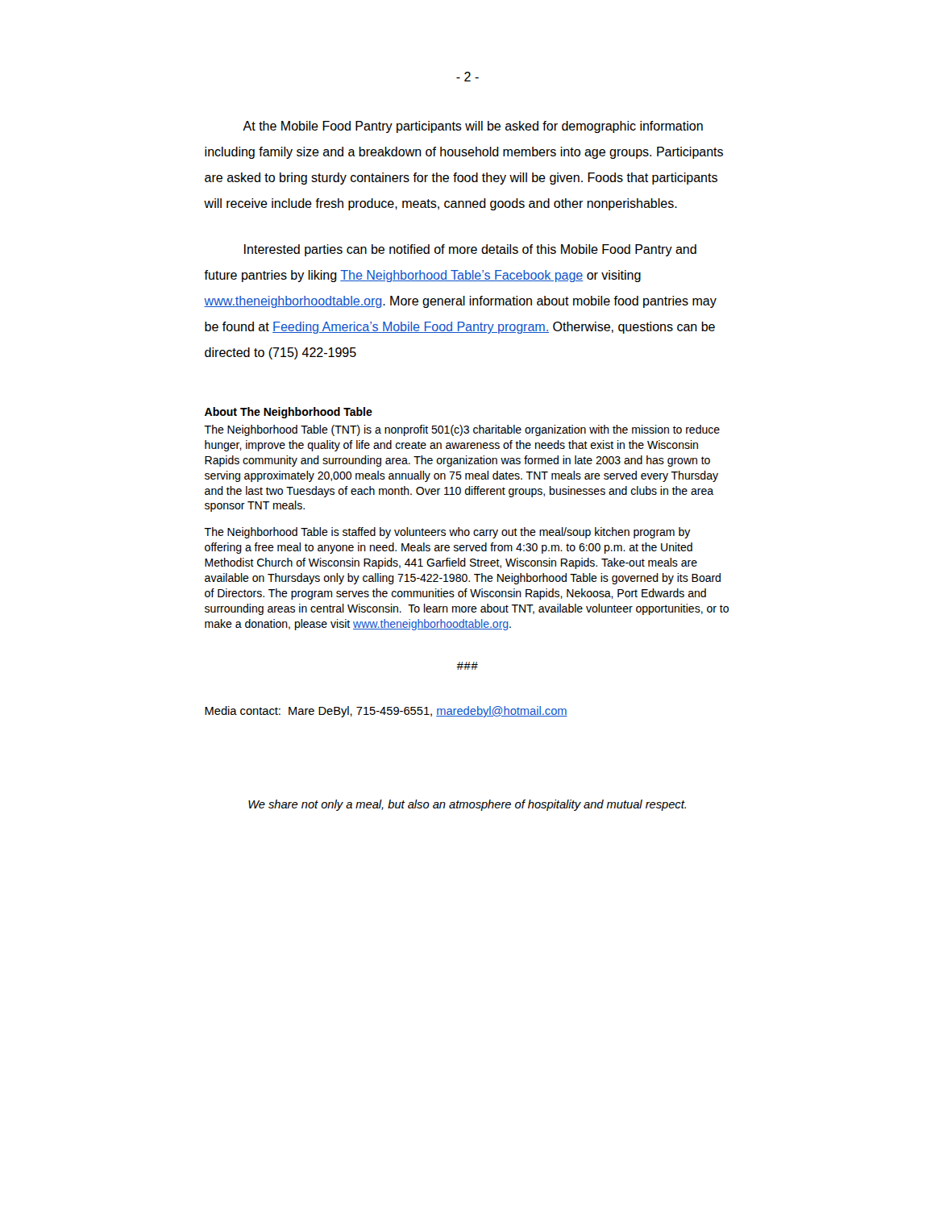- 2 -
At the Mobile Food Pantry participants will be asked for demographic information including family size and a breakdown of household members into age groups. Participants are asked to bring sturdy containers for the food they will be given. Foods that participants will receive include fresh produce, meats, canned goods and other nonperishables.
Interested parties can be notified of more details of this Mobile Food Pantry and future pantries by liking The Neighborhood Table’s Facebook page or visiting www.theneighborhoodtable.org. More general information about mobile food pantries may be found at Feeding America’s Mobile Food Pantry program. Otherwise, questions can be directed to (715) 422-1995
About The Neighborhood Table
The Neighborhood Table (TNT) is a nonprofit 501(c)3 charitable organization with the mission to reduce hunger, improve the quality of life and create an awareness of the needs that exist in the Wisconsin Rapids community and surrounding area. The organization was formed in late 2003 and has grown to serving approximately 20,000 meals annually on 75 meal dates. TNT meals are served every Thursday and the last two Tuesdays of each month. Over 110 different groups, businesses and clubs in the area sponsor TNT meals.
The Neighborhood Table is staffed by volunteers who carry out the meal/soup kitchen program by offering a free meal to anyone in need. Meals are served from 4:30 p.m. to 6:00 p.m. at the United Methodist Church of Wisconsin Rapids, 441 Garfield Street, Wisconsin Rapids. Take-out meals are available on Thursdays only by calling 715-422-1980. The Neighborhood Table is governed by its Board of Directors. The program serves the communities of Wisconsin Rapids, Nekoosa, Port Edwards and surrounding areas in central Wisconsin. To learn more about TNT, available volunteer opportunities, or to make a donation, please visit www.theneighborhoodtable.org.
###
Media contact: Mare DeByl, 715-459-6551, maredebyl@hotmail.com
We share not only a meal, but also an atmosphere of hospitality and mutual respect.